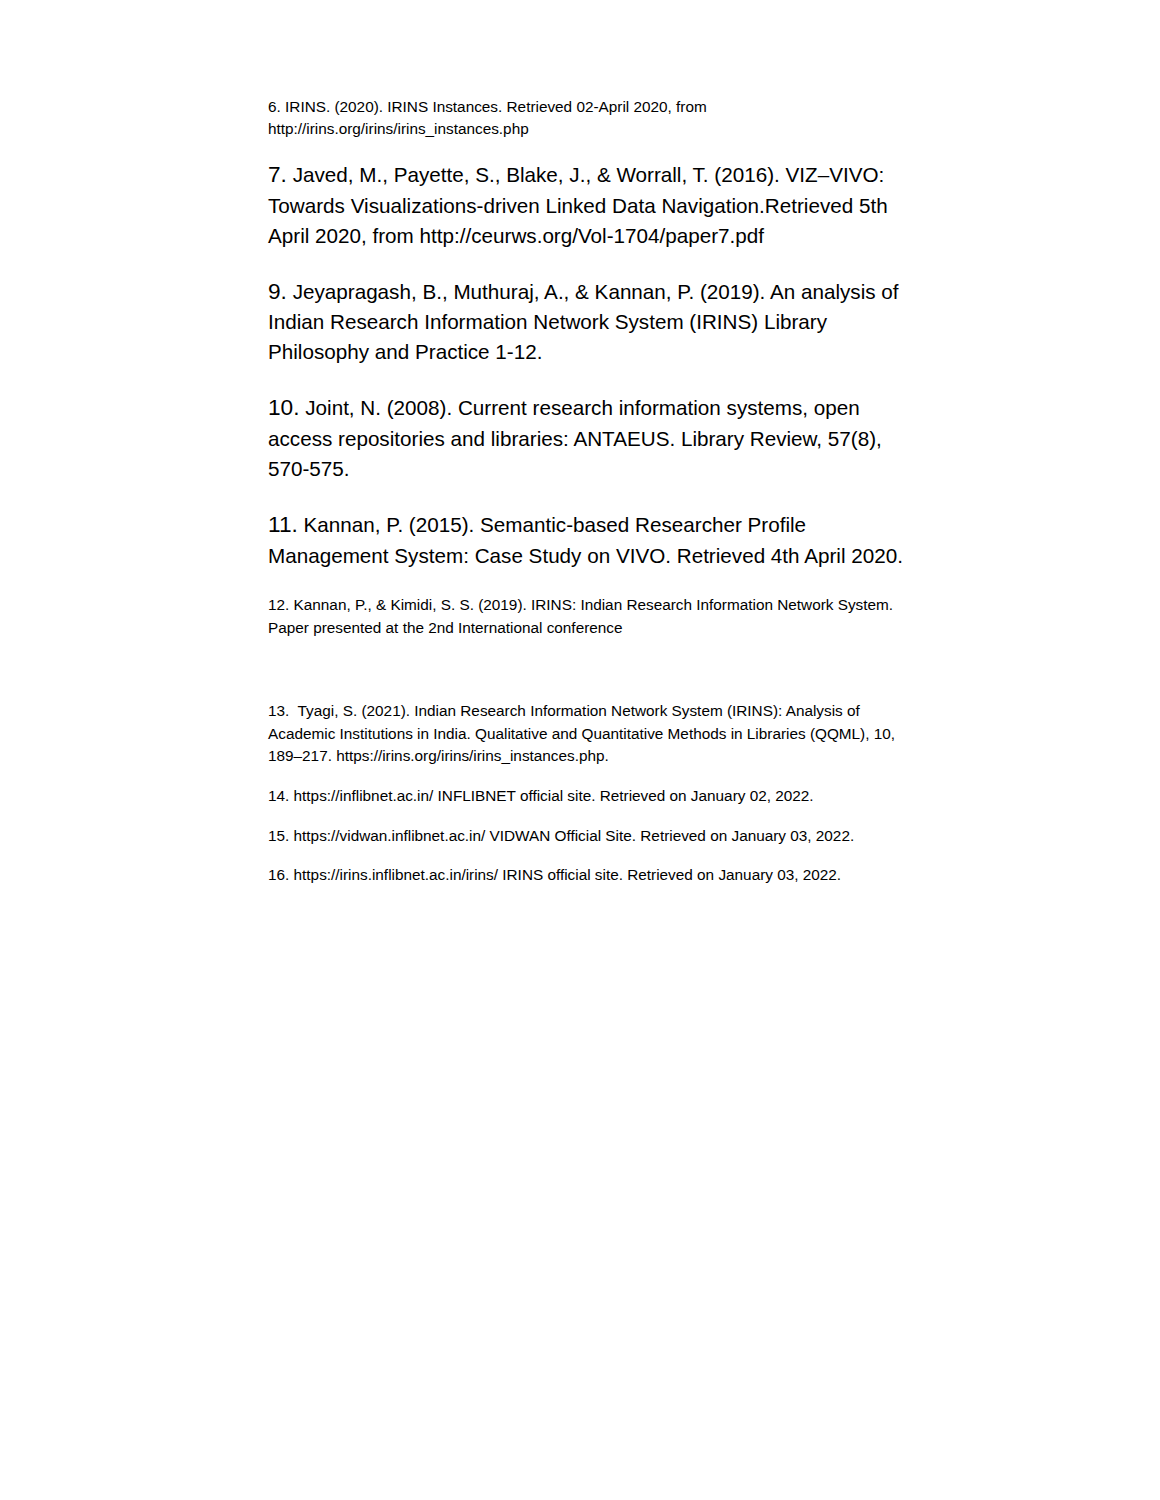6. IRINS. (2020). IRINS Instances. Retrieved 02-April 2020, from http://irins.org/irins/irins_instances.php
7. Javed, M., Payette, S., Blake, J., & Worrall, T. (2016). VIZ–VIVO: Towards Visualizations-driven Linked Data Navigation.Retrieved 5th April 2020, from http://ceurws.org/Vol-1704/paper7.pdf
9. Jeyapragash, B., Muthuraj, A., & Kannan, P. (2019). An analysis of Indian Research Information Network System (IRINS) Library Philosophy and Practice 1-12.
10. Joint, N. (2008). Current research information systems, open access repositories and libraries: ANTAEUS. Library Review, 57(8), 570-575.
11. Kannan, P. (2015). Semantic-based Researcher Profile Management System: Case Study on VIVO. Retrieved 4th April 2020.
12. Kannan, P., & Kimidi, S. S. (2019). IRINS: Indian Research Information Network System. Paper presented at the 2nd International conference
13. Tyagi, S. (2021). Indian Research Information Network System (IRINS): Analysis of Academic Institutions in India. Qualitative and Quantitative Methods in Libraries (QQML), 10, 189–217. https://irins.org/irins/irins_instances.php.
14. https://inflibnet.ac.in/ INFLIBNET official site. Retrieved on January 02, 2022.
15. https://vidwan.inflibnet.ac.in/ VIDWAN Official Site. Retrieved on January 03, 2022.
16. https://irins.inflibnet.ac.in/irins/ IRINS official site. Retrieved on January 03, 2022.